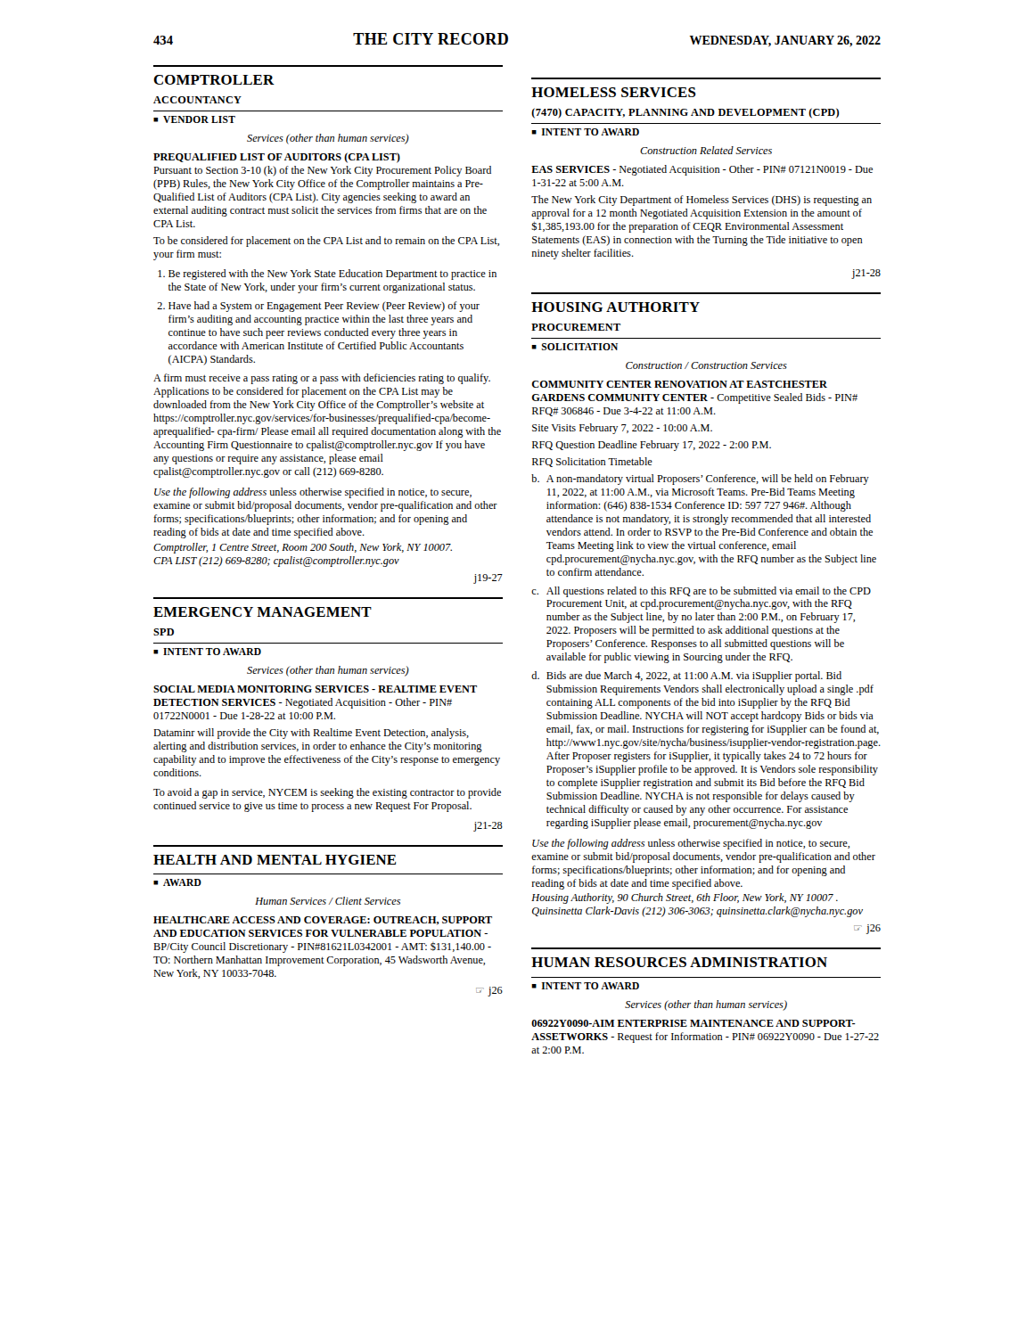434
THE CITY RECORD
WEDNESDAY, JANUARY 26, 2022
COMPTROLLER
ACCOUNTANCY
Vendor List
Services (other than human services)
PREQUALIFIED LIST OF AUDITORS (CPA LIST)
Pursuant to Section 3-10 (k) of the New York City Procurement Policy Board (PPB) Rules, the New York City Office of the Comptroller maintains a Pre- Qualified List of Auditors (CPA List). City agencies seeking to award an external auditing contract must solicit the services from firms that are on the CPA List.
To be considered for placement on the CPA List and to remain on the CPA List, your firm must:
Be registered with the New York State Education Department to practice in the State of New York, under your firm’s current organizational status.
Have had a System or Engagement Peer Review (Peer Review) of your firm’s auditing and accounting practice within the last three years and continue to have such peer reviews conducted every three years in accordance with American Institute of Certified Public Accountants (AICPA) Standards.
A firm must receive a pass rating or a pass with deficiencies rating to qualify. Applications to be considered for placement on the CPA List may be downloaded from the New York City Office of the Comptroller’s website at https://comptroller.nyc.gov/services/for-businesses/prequalified-cpa/become-aprequalified- cpa-firm/ Please email all required documentation along with the Accounting Firm Questionnaire to cpalist@comptroller.nyc.gov If you have any questions or require any assistance, please email cpalist@comptroller.nyc.gov or call (212) 669-8280.
Use the following address unless otherwise specified in notice, to secure, examine or submit bid/proposal documents, vendor pre-qualification and other forms; specifications/blueprints; other information; and for opening and reading of bids at date and time specified above.
Comptroller, 1 Centre Street, Room 200 South, New York, NY 10007.
CPA LIST (212) 669-8280; cpalist@comptroller.nyc.gov
j19-27
EMERGENCY MANAGEMENT
SPD
Intent to Award
Services (other than human services)
SOCIAL MEDIA MONITORING SERVICES - REALTIME EVENT DETECTION SERVICES - Negotiated Acquisition - Other - PIN# 01722N0001 - Due 1-28-22 at 10:00 P.M.
Dataminr will provide the City with Realtime Event Detection, analysis, alerting and distribution services, in order to enhance the City’s monitoring capability and to improve the effectiveness of the City’s response to emergency conditions.
To avoid a gap in service, NYCEM is seeking the existing contractor to provide continued service to give us time to process a new Request For Proposal.
j21-28
HEALTH AND MENTAL HYGIENE
Award
Human Services / Client Services
HEALTHCARE ACCESS AND COVERAGE: OUTREACH, SUPPORT AND EDUCATION SERVICES FOR VULNERABLE POPULATION - BP/City Council Discretionary - PIN#81621L0342001 - AMT: $131,140.00 - TO: Northern Manhattan Improvement Corporation, 45 Wadsworth Avenue, New York, NY 10033-7048.
j26
HOMELESS SERVICES
(7470) CAPACITY, PLANNING AND DEVELOPMENT (CPD)
Intent to Award
Construction Related Services
EAS SERVICES - Negotiated Acquisition - Other - PIN# 07121N0019 - Due 1-31-22 at 5:00 A.M.
The New York City Department of Homeless Services (DHS) is requesting an approval for a 12 month Negotiated Acquisition Extension in the amount of $1,385,193.00 for the preparation of CEQR Environmental Assessment Statements (EAS) in connection with the Turning the Tide initiative to open ninety shelter facilities.
j21-28
HOUSING AUTHORITY
PROCUREMENT
Solicitation
Construction / Construction Services
COMMUNITY CENTER RENOVATION AT EASTCHESTER GARDENS COMMUNITY CENTER - Competitive Sealed Bids - PIN# RFQ# 306846 - Due 3-4-22 at 11:00 A.M.
Site Visits February 7, 2022 - 10:00 A.M.
RFQ Question Deadline February 17, 2022 - 2:00 P.M.
RFQ Solicitation Timetable
b. A non-mandatory virtual Proposers’ Conference, will be held on February 11, 2022, at 11:00 A.M., via Microsoft Teams. Pre-Bid Teams Meeting information: (646) 838-1534 Conference ID: 597 727 946#. Although attendance is not mandatory, it is strongly recommended that all interested vendors attend. In order to RSVP to the Pre-Bid Conference and obtain the Teams Meeting link to view the virtual conference, email cpd.procurement@nycha.nyc.gov, with the RFQ number as the Subject line to confirm attendance.
c. All questions related to this RFQ are to be submitted via email to the CPD Procurement Unit, at cpd.procurement@nycha.nyc.gov, with the RFQ number as the Subject line, by no later than 2:00 P.M., on February 17, 2022. Proposers will be permitted to ask additional questions at the Proposers’ Conference. Responses to all submitted questions will be available for public viewing in Sourcing under the RFQ.
d. Bids are due March 4, 2022, at 11:00 A.M. via iSupplier portal. Bid Submission Requirements Vendors shall electronically upload a single .pdf containing ALL components of the bid into iSupplier by the RFQ Bid Submission Deadline. NYCHA will NOT accept hardcopy Bids or bids via email, fax, or mail. Instructions for registering for iSupplier can be found at, http://www1.nyc.gov/site/nycha/business/isupplier-vendor-registration.page. After Proposer registers for iSupplier, it typically takes 24 to 72 hours for Proposer’s iSupplier profile to be approved. It is Vendors sole responsibility to complete iSupplier registration and submit its Bid before the RFQ Bid Submission Deadline. NYCHA is not responsible for delays caused by technical difficulty or caused by any other occurrence. For assistance regarding iSupplier please email, procurement@nycha.nyc.gov
Use the following address unless otherwise specified in notice, to secure, examine or submit bid/proposal documents, vendor pre-qualification and other forms; specifications/blueprints; other information; and for opening and reading of bids at date and time specified above.
Housing Authority, 90 Church Street, 6th Floor, New York, NY 10007 .
Quinsinetta Clark-Davis (212) 306-3063; quinsinetta.clark@nycha.nyc.gov
j26
HUMAN RESOURCES ADMINISTRATION
Intent to Award
Services (other than human services)
06922Y0090-AIM ENTERPRISE MAINTENANCE AND SUPPORT-ASSETWORKS - Request for Information - PIN# 06922Y0090 - Due 1-27-22 at 2:00 P.M.